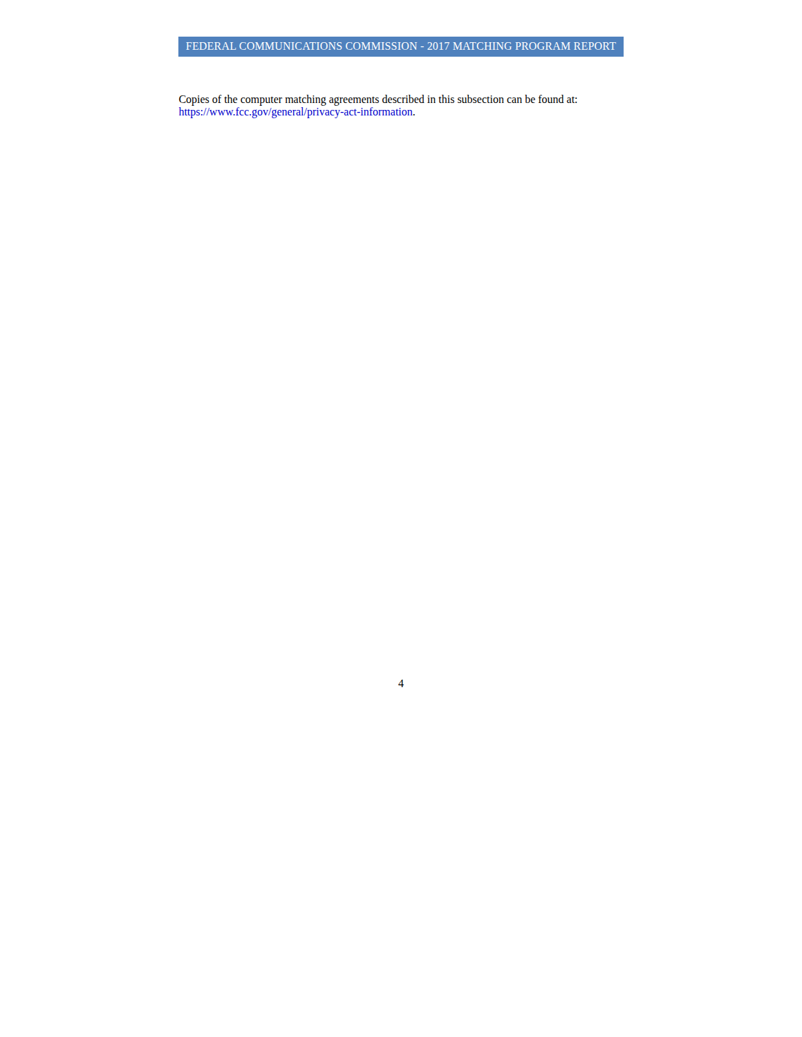FEDERAL COMMUNICATIONS COMMISSION - 2017 MATCHING PROGRAM REPORT
Copies of the computer matching agreements described in this subsection can be found at:
https://www.fcc.gov/general/privacy-act-information.
4